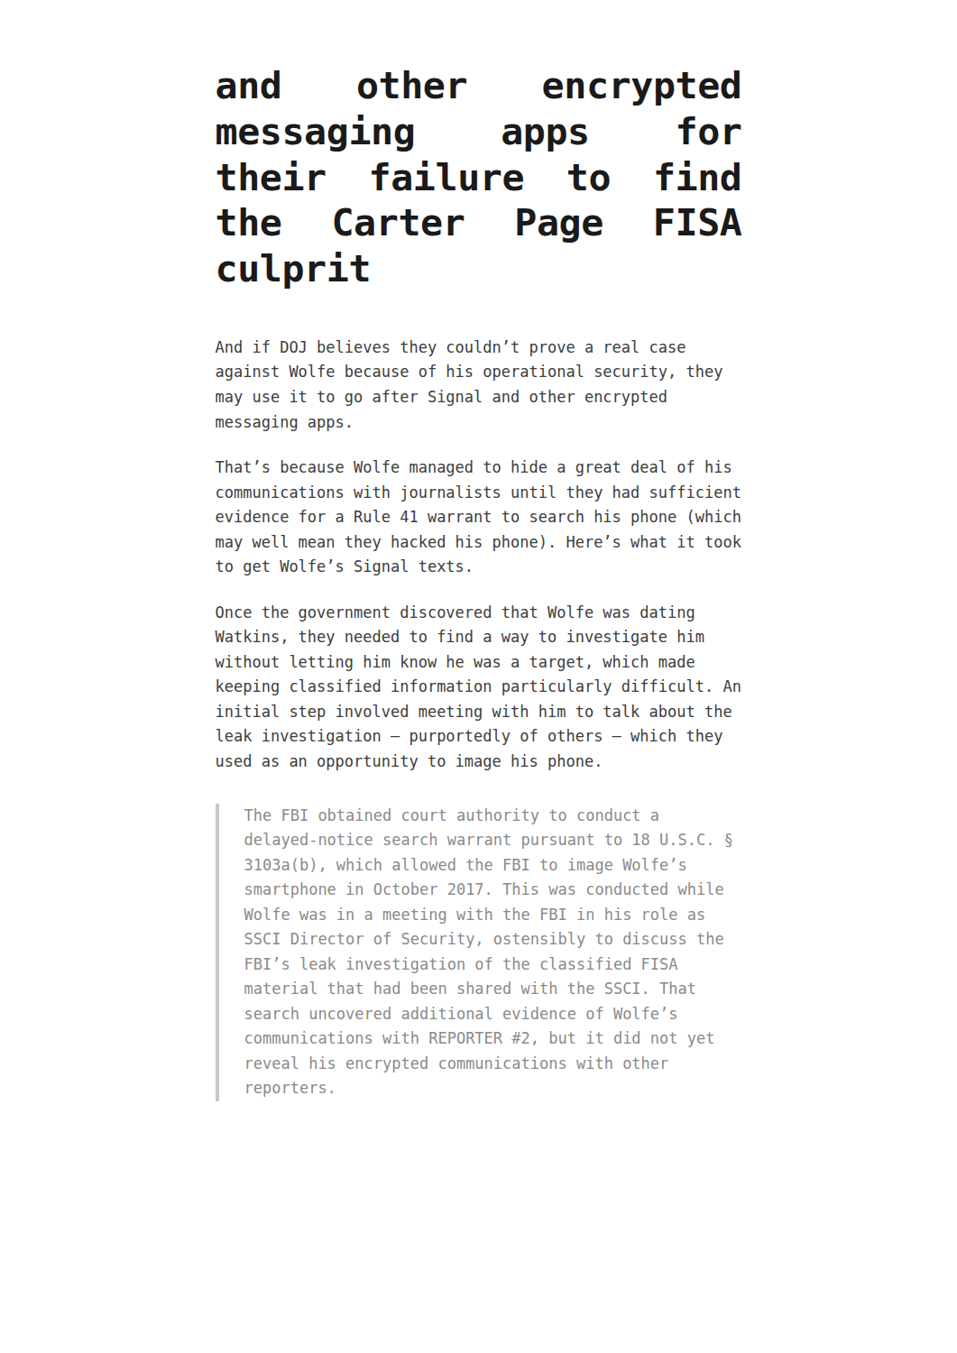and other encrypted messaging apps for their failure to find the Carter Page FISA culprit
And if DOJ believes they couldn’t prove a real case against Wolfe because of his operational security, they may use it to go after Signal and other encrypted messaging apps.
That’s because Wolfe managed to hide a great deal of his communications with journalists until they had sufficient evidence for a Rule 41 warrant to search his phone (which may well mean they hacked his phone). Here’s what it took to get Wolfe’s Signal texts.
Once the government discovered that Wolfe was dating Watkins, they needed to find a way to investigate him without letting him know he was a target, which made keeping classified information particularly difficult. An initial step involved meeting with him to talk about the leak investigation — purportedly of others — which they used as an opportunity to image his phone.
The FBI obtained court authority to conduct a delayed-notice search warrant pursuant to 18 U.S.C. § 3103a(b), which allowed the FBI to image Wolfe’s smartphone in October 2017. This was conducted while Wolfe was in a meeting with the FBI in his role as SSCI Director of Security, ostensibly to discuss the FBI’s leak investigation of the classified FISA material that had been shared with the SSCI. That search uncovered additional evidence of Wolfe’s communications with REPORTER #2, but it did not yet reveal his encrypted communications with other reporters.